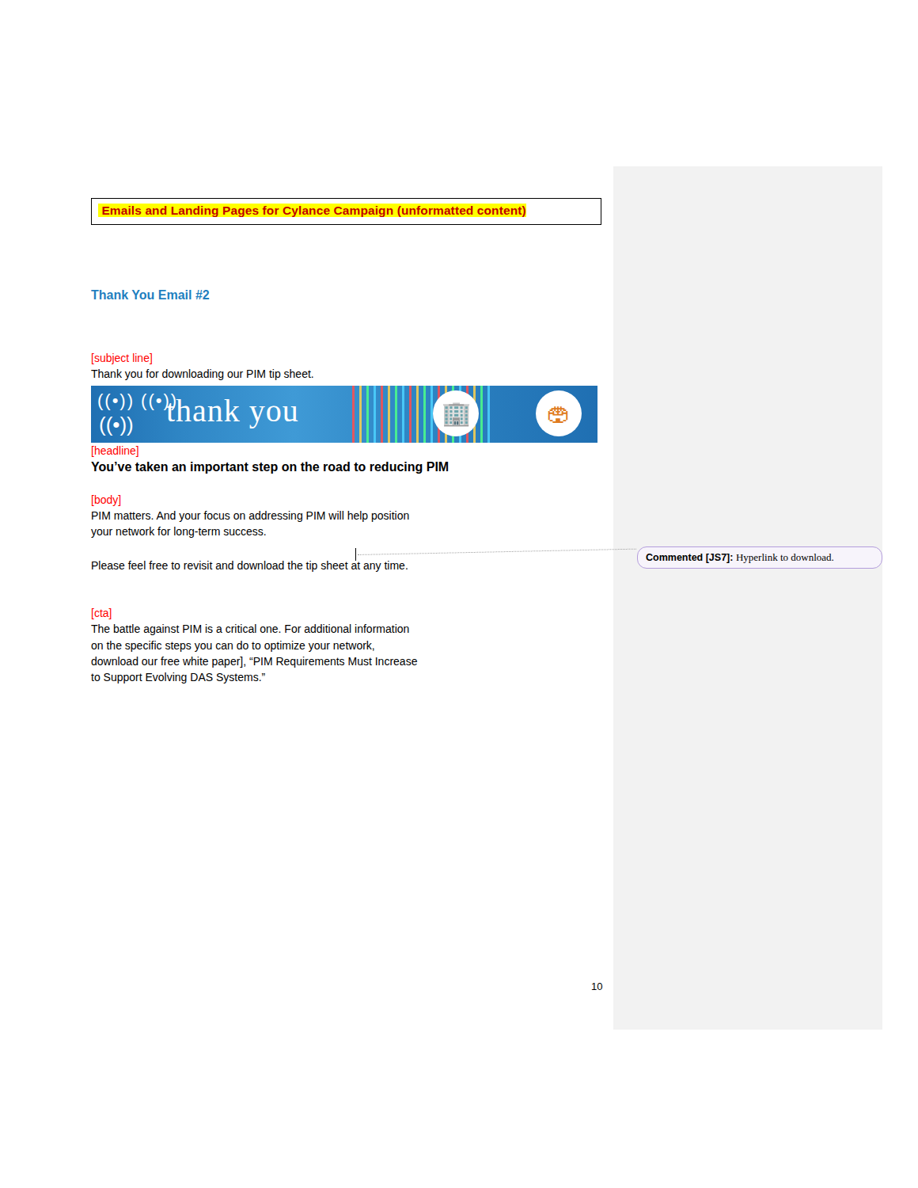Emails and Landing Pages for Cylance Campaign (unformatted content)
Thank You Email #2
[subject line]
Thank you for downloading our PIM tip sheet.
((•)) ((•))
((•))
thank you
🏢
🏟
[headline]
You’ve taken an important step on the road to reducing PIM
[body]
PIM matters. And your focus on addressing PIM will help position
your network for long-term success.
Please feel free to revisit and download the tip sheet at any time.
[cta]
The battle against PIM is a critical one. For additional information
on the specific steps you can do to optimize your network,
download our free white paper], “PIM Requirements Must Increase
to Support Evolving DAS Systems.”
Commented [JS7]: Hyperlink to download.
10